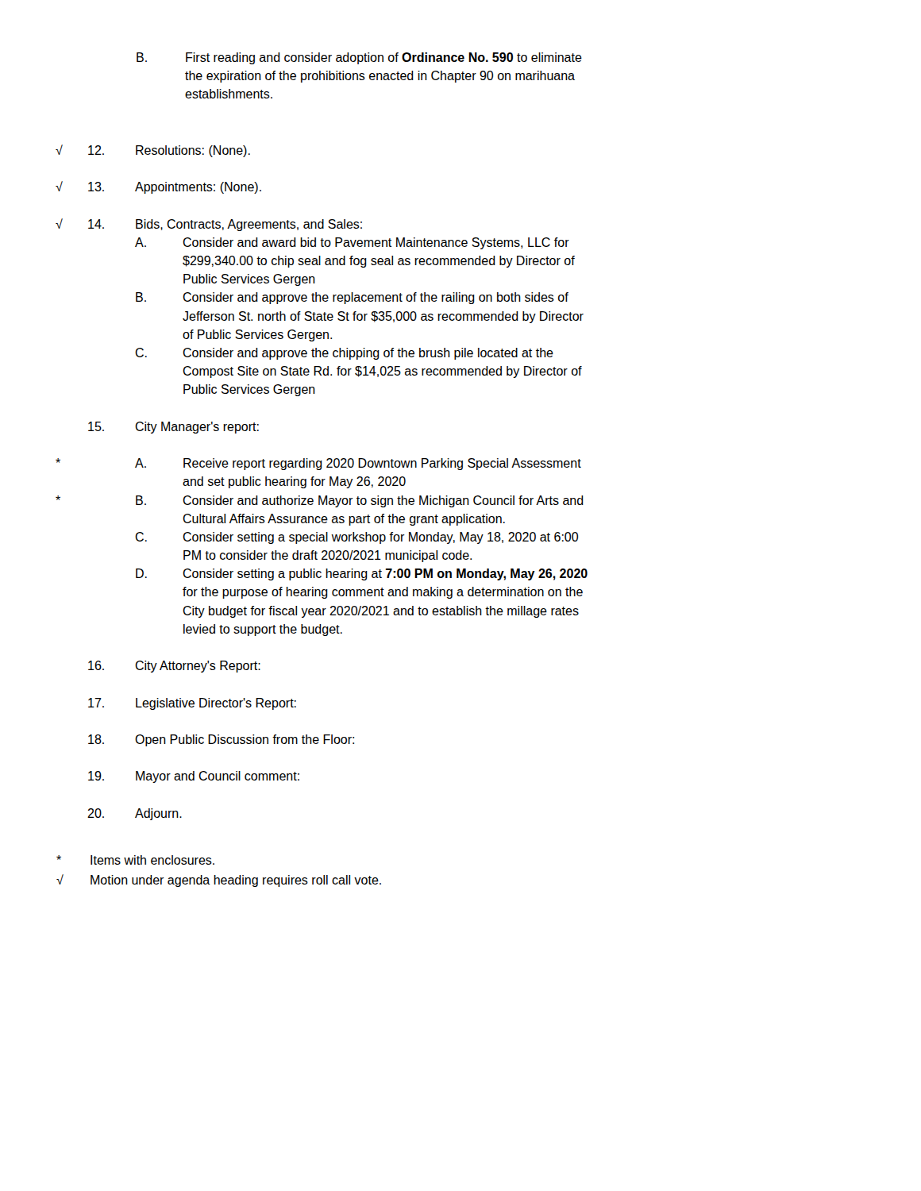| B. | First reading and consider adoption of Ordinance No. 590 to eliminate the expiration of the prohibitions enacted in Chapter 90 on marihuana establishments. |
| √ | 12. | Resolutions: (None). |
| √ | 13. | Appointments: (None). |
| √ | 14. | Bids, Contracts, Agreements, and Sales: / A. / Consider and award bid to Pavement Maintenance Systems, LLC for $299,340.00 to chip seal and fog seal as recommended by Director of Public Services Gergen / / B. / Consider and approve the replacement of the railing on both sides of Jefferson St. north of State St for $35,000 as recommended by Director of Public Services Gergen. / / C. / Consider and approve the chipping of the brush pile located at the Compost Site on State Rd. for $14,025 as recommended by Director of Public Services Gergen / |
| | 15. | City Manager's report: |
| * | | / A. / Receive report regarding 2020 Downtown Parking Special Assessment and set public hearing for May 26, 2020 / |
| * | | / B. / Consider and authorize Mayor to sign the Michigan Council for Arts and Cultural Affairs Assurance as part of the grant application. / / C. / Consider setting a special workshop for Monday, May 18, 2020 at 6:00 PM to consider the draft 2020/2021 municipal code. / / D. / Consider setting a public hearing at 7:00 PM on Monday, May 26, 2020 for the purpose of hearing comment and making a determination on the City budget for fiscal year 2020/2021 and to establish the millage rates levied to support the budget. / |
| | 16. | City Attorney's Report: |
| | 17. | Legislative Director's Report: |
| | 18. | Open Public Discussion from the Floor: |
| | 19. | Mayor and Council comment: |
| | 20. | Adjourn. |
| * | Items with enclosures. |
| √ | Motion under agenda heading requires roll call vote. |